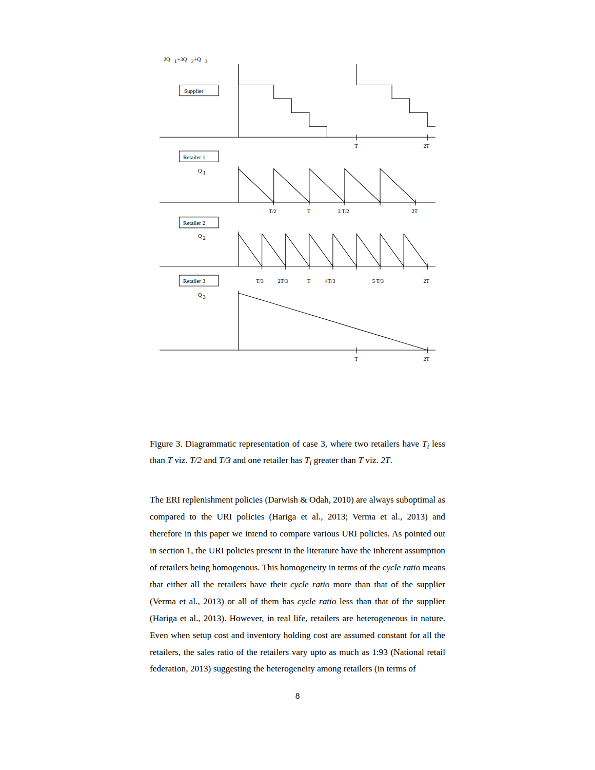Diagrammatic representation of case 3 2Q 1 +3Q 2 +Q 3 Supplier T 2T Retailer 1 Q 1 T/2 T 3 T/2 2T Retailer 2 Q 2 Retailer 3 T/3 2T/3 T 4T/3 5 T/3 2T Q 3 T 2T
Figure 3. Diagrammatic representation of case 3, where two retailers have Ti less than T viz. T/2 and T/3 and one retailer has Ti greater than T viz. 2T.
The ERI replenishment policies (Darwish & Odah, 2010) are always suboptimal as compared to the URI policies (Hariga et al., 2013; Verma et al., 2013) and therefore in this paper we intend to compare various URI policies. As pointed out in section 1, the URI policies present in the literature have the inherent assumption of retailers being homogenous. This homogeneity in terms of the cycle ratio means that either all the retailers have their cycle ratio more than that of the supplier (Verma et al., 2013) or all of them has cycle ratio less than that of the supplier (Hariga et al., 2013). However, in real life, retailers are heterogeneous in nature. Even when setup cost and inventory holding cost are assumed constant for all the retailers, the sales ratio of the retailers vary upto as much as 1:93 (National retail federation, 2013) suggesting the heterogeneity among retailers (in terms of
8